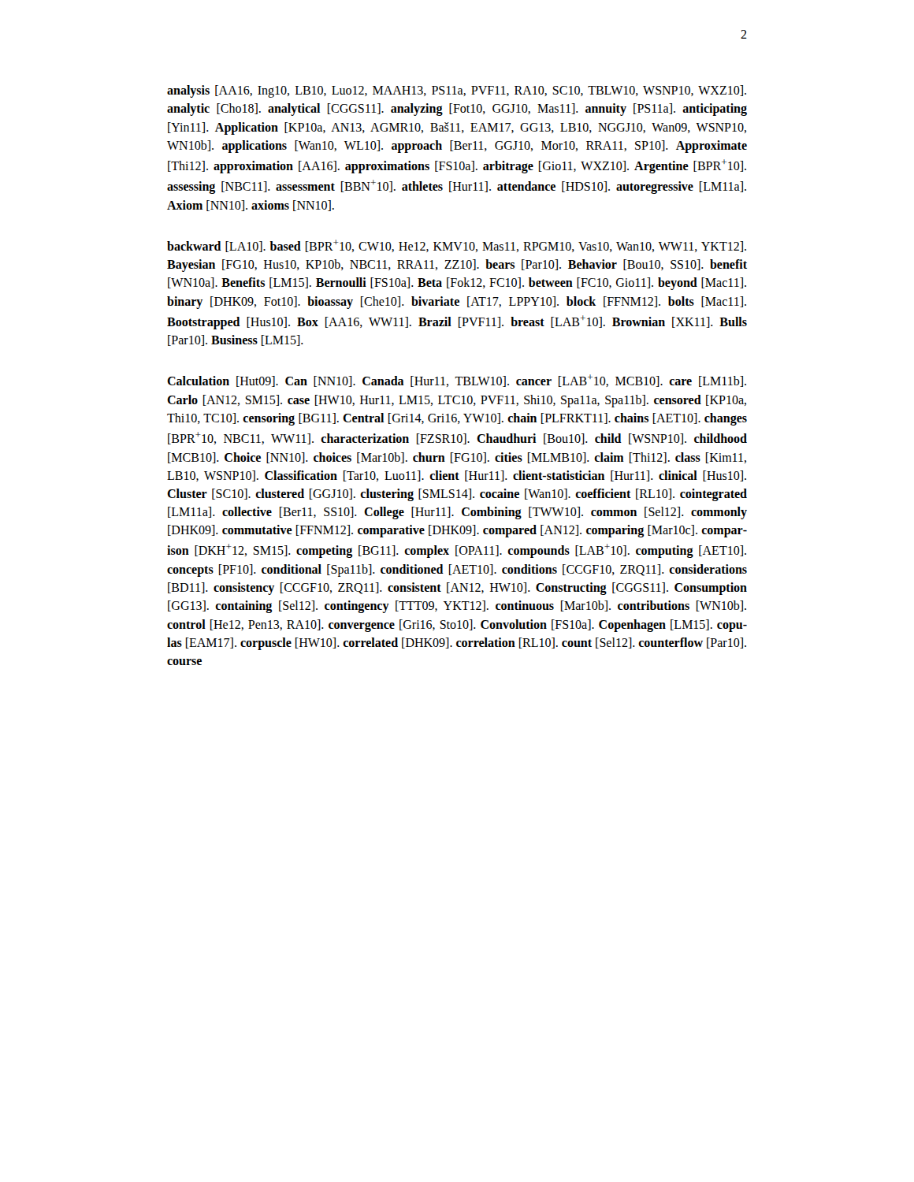2
analysis [AA16, Ing10, LB10, Luo12, MAAH13, PS11a, PVF11, RA10, SC10, TBLW10, WSNP10, WXZ10]. analytic [Cho18]. analytical [CGGS11]. analyzing [Fot10, GGJ10, Mas11]. annuity [PS11a]. anticipating [Yin11]. Application [KP10a, AN13, AGMR10, Baš11, EAM17, GG13, LB10, NGGJ10, Wan09, WSNP10, WN10b]. applications [Wan10, WL10]. approach [Ber11, GGJ10, Mor10, RRA11, SP10]. Approximate [Thi12]. approximation [AA16]. approximations [FS10a]. arbitrage [Gio11, WXZ10]. Argentine [BPR+10]. assessing [NBC11]. assessment [BBN+10]. athletes [Hur11]. attendance [HDS10]. autoregressive [LM11a]. Axiom [NN10]. axioms [NN10].
backward [LA10]. based [BPR+10, CW10, He12, KMV10, Mas11, RPGM10, Vas10, Wan10, WW11, YKT12]. Bayesian [FG10, Hus10, KP10b, NBC11, RRA11, ZZ10]. bears [Par10]. Behavior [Bou10, SS10]. benefit [WN10a]. Benefits [LM15]. Bernoulli [FS10a]. Beta [Fok12, FC10]. between [FC10, Gio11]. beyond [Mac11]. binary [DHK09, Fot10]. bioassay [Che10]. bivariate [AT17, LPPY10]. block [FFNM12]. bolts [Mac11]. Bootstrapped [Hus10]. Box [AA16, WW11]. Brazil [PVF11]. breast [LAB+10]. Brownian [XK11]. Bulls [Par10]. Business [LM15].
Calculation [Hut09]. Can [NN10]. Canada [Hur11, TBLW10]. cancer [LAB+10, MCB10]. care [LM11b]. Carlo [AN12, SM15]. case [HW10, Hur11, LM15, LTC10, PVF11, Shi10, Spa11a, Spa11b]. censored [KP10a, Thi10, TC10]. censoring [BG11]. Central [Gri14, Gri16, YW10]. chain [PLFRKT11]. chains [AET10]. changes [BPR+10, NBC11, WW11]. characterization [FZSR10]. Chaudhuri [Bou10]. child [WSNP10]. childhood [MCB10]. Choice [NN10]. choices [Mar10b]. churn [FG10]. cities [MLMB10]. claim [Thi12]. class [Kim11, LB10, WSNP10]. Classification [Tar10, Luo11]. client [Hur11]. client-statistician [Hur11]. clinical [Hus10]. Cluster [SC10]. clustered [GGJ10]. clustering [SMLS14]. cocaine [Wan10]. coefficient [RL10]. cointegrated [LM11a]. collective [Ber11, SS10]. College [Hur11]. Combining [TWW10]. common [Sel12]. commonly [DHK09]. commutative [FFNM12]. comparative [DHK09]. compared [AN12]. comparing [Mar10c]. comparison [DKH+12, SM15]. competing [BG11]. complex [OPA11]. compounds [LAB+10]. computing [AET10]. concepts [PF10]. conditional [Spa11b]. conditioned [AET10]. conditions [CCGF10, ZRQ11]. considerations [BD11]. consistency [CCGF10, ZRQ11]. consistent [AN12, HW10]. Constructing [CGGS11]. Consumption [GG13]. containing [Sel12]. contingency [TTT09, YKT12]. continuous [Mar10b]. contributions [WN10b]. control [He12, Pen13, RA10]. convergence [Gri16, Sto10]. Convolution [FS10a]. Copenhagen [LM15]. copulas [EAM17]. corpuscle [HW10]. correlated [DHK09]. correlation [RL10]. count [Sel12]. counterflow [Par10]. course